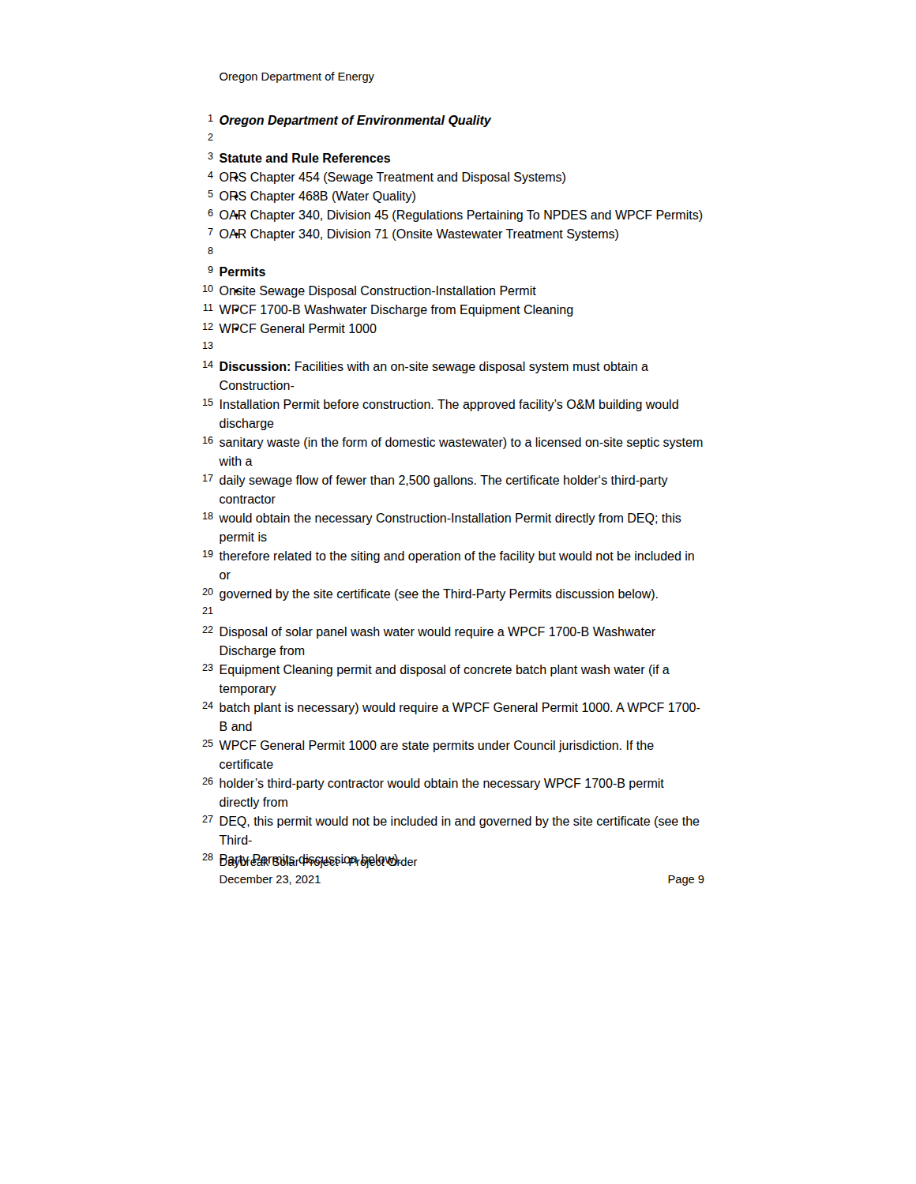Oregon Department of Energy
Oregon Department of Environmental Quality
Statute and Rule References
ORS Chapter 454 (Sewage Treatment and Disposal Systems)
ORS Chapter 468B (Water Quality)
OAR Chapter 340, Division 45 (Regulations Pertaining To NPDES and WPCF Permits)
OAR Chapter 340, Division 71 (Onsite Wastewater Treatment Systems)
Permits
Onsite Sewage Disposal Construction-Installation Permit
WPCF 1700-B Washwater Discharge from Equipment Cleaning
WPCF General Permit 1000
Discussion: Facilities with an on-site sewage disposal system must obtain a Construction-
Installation Permit before construction. The approved facility’s O&M building would discharge
sanitary waste (in the form of domestic wastewater) to a licensed on-site septic system with a
daily sewage flow of fewer than 2,500 gallons. The certificate holder‘s third-party contractor
would obtain the necessary Construction-Installation Permit directly from DEQ; this permit is
therefore related to the siting and operation of the facility but would not be included in or
governed by the site certificate (see the Third-Party Permits discussion below).
Disposal of solar panel wash water would require a WPCF 1700-B Washwater Discharge from
Equipment Cleaning permit and disposal of concrete batch plant wash water (if a temporary
batch plant is necessary) would require a WPCF General Permit 1000. A WPCF 1700-B and
WPCF General Permit 1000 are state permits under Council jurisdiction. If the certificate
holder’s third-party contractor would obtain the necessary WPCF 1700-B permit directly from
DEQ, this permit would not be included in and governed by the site certificate (see the Third-
Party Permits discussion below).
Daybreak Solar Project - Project Order December 23, 2021
Page 9